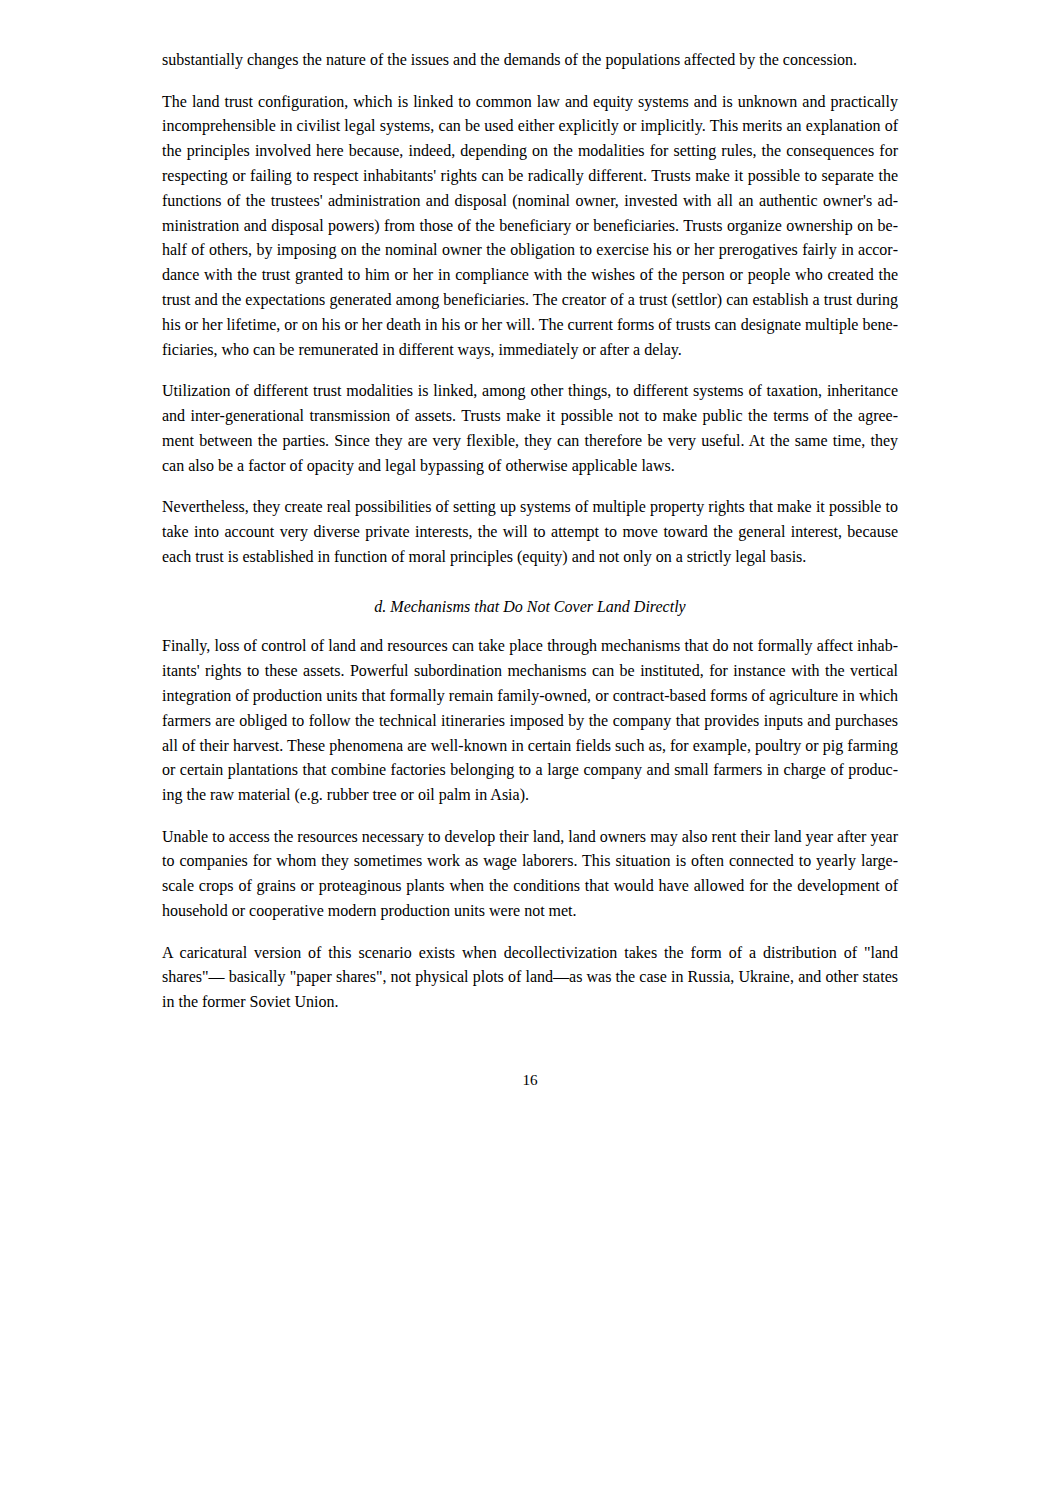substantially changes the nature of the issues and the demands of the populations affected by the concession.
The land trust configuration, which is linked to common law and equity systems and is unknown and practically incomprehensible in civilist legal systems, can be used either explicitly or implicitly. This merits an explanation of the principles involved here because, indeed, depending on the modalities for setting rules, the consequences for respecting or failing to respect inhabitants' rights can be radically different. Trusts make it possible to separate the functions of the trustees' administration and disposal (nominal owner, invested with all an authentic owner's administration and disposal powers) from those of the beneficiary or beneficiaries. Trusts organize ownership on behalf of others, by imposing on the nominal owner the obligation to exercise his or her prerogatives fairly in accordance with the trust granted to him or her in compliance with the wishes of the person or people who created the trust and the expectations generated among beneficiaries. The creator of a trust (settlor) can establish a trust during his or her lifetime, or on his or her death in his or her will. The current forms of trusts can designate multiple beneficiaries, who can be remunerated in different ways, immediately or after a delay.
Utilization of different trust modalities is linked, among other things, to different systems of taxation, inheritance and inter-generational transmission of assets. Trusts make it possible not to make public the terms of the agreement between the parties. Since they are very flexible, they can therefore be very useful. At the same time, they can also be a factor of opacity and legal bypassing of otherwise applicable laws.
Nevertheless, they create real possibilities of setting up systems of multiple property rights that make it possible to take into account very diverse private interests, the will to attempt to move toward the general interest, because each trust is established in function of moral principles (equity) and not only on a strictly legal basis.
d. Mechanisms that Do Not Cover Land Directly
Finally, loss of control of land and resources can take place through mechanisms that do not formally affect inhabitants' rights to these assets. Powerful subordination mechanisms can be instituted, for instance with the vertical integration of production units that formally remain family-owned, or contract-based forms of agriculture in which farmers are obliged to follow the technical itineraries imposed by the company that provides inputs and purchases all of their harvest. These phenomena are well-known in certain fields such as, for example, poultry or pig farming or certain plantations that combine factories belonging to a large company and small farmers in charge of producing the raw material (e.g. rubber tree or oil palm in Asia).
Unable to access the resources necessary to develop their land, land owners may also rent their land year after year to companies for whom they sometimes work as wage laborers. This situation is often connected to yearly large-scale crops of grains or proteaginous plants when the conditions that would have allowed for the development of household or cooperative modern production units were not met.
A caricatural version of this scenario exists when decollectivization takes the form of a distribution of "land shares"— basically "paper shares", not physical plots of land—as was the case in Russia, Ukraine, and other states in the former Soviet Union.
16